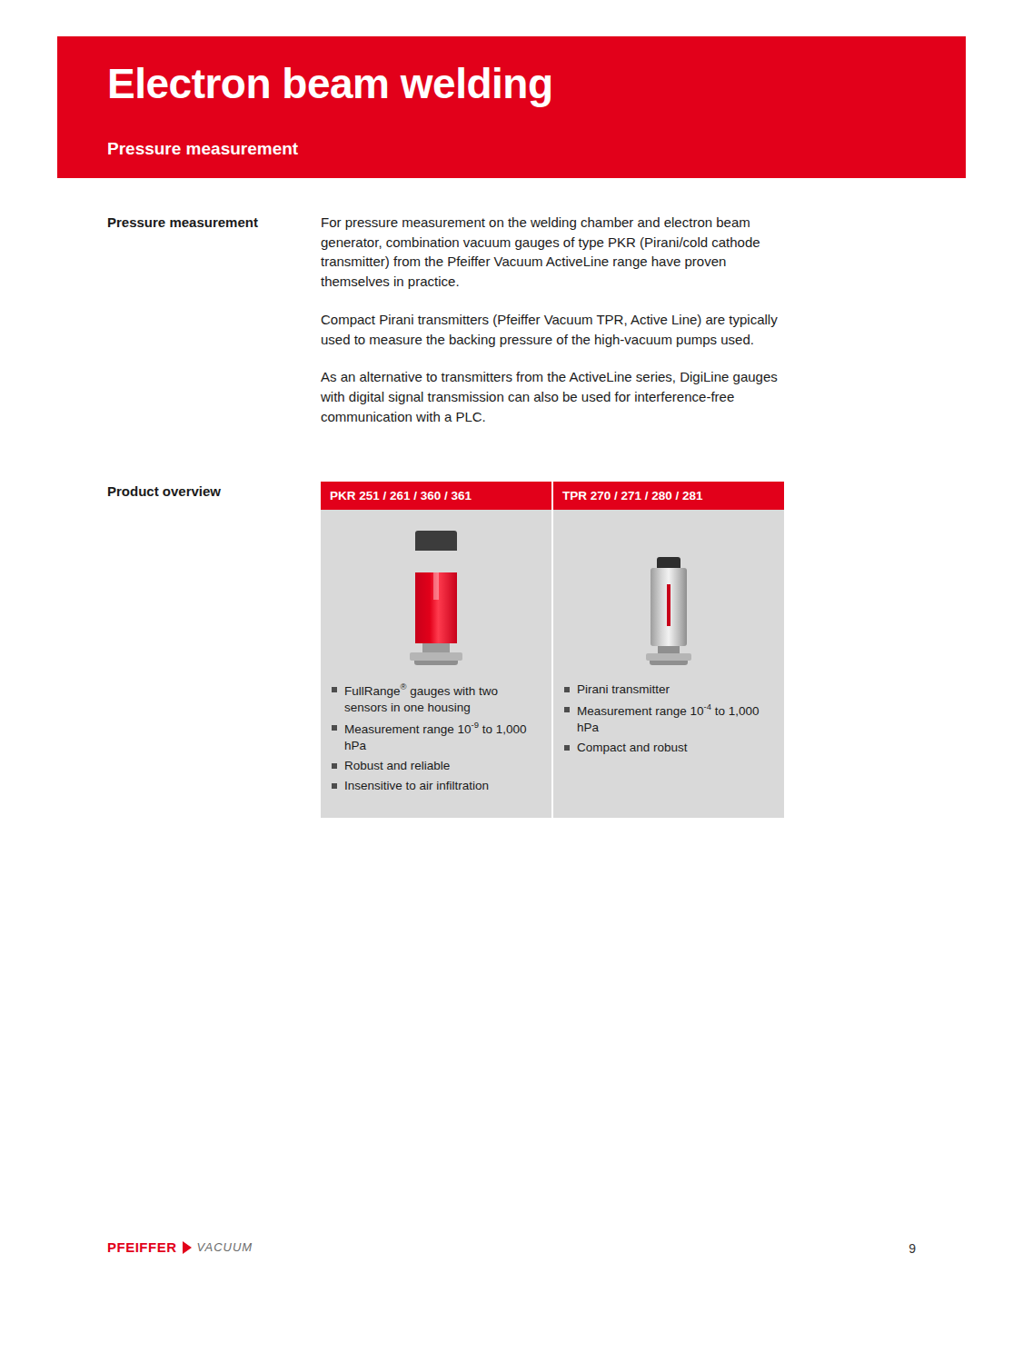Electron beam welding
Pressure measurement
Pressure measurement
For pressure measurement on the welding chamber and electron beam generator, combination vacuum gauges of type PKR (Pirani/cold cathode transmitter) from the Pfeiffer Vacuum ActiveLine range have proven themselves in practice.
Compact Pirani transmitters (Pfeiffer Vacuum TPR, Active Line) are typically used to measure the backing pressure of the high-vacuum pumps used.
As an alternative to transmitters from the ActiveLine series, DigiLine gauges with digital signal transmission can also be used for interference-free communication with a PLC.
Product overview
| PKR 251 / 261 / 360 / 361 | TPR 270 / 271 / 280 / 281 |
| --- | --- |
| FullRange ® gauges with two sensors in one housing Measurement range 10 -9 to 1,000 hPa Robust and reliable Insensitive to air infiltration | Pirani transmitter Measurement range 10 -4 to 1,000 hPa Compact and robust |
PFEIFFER VACUUM
9